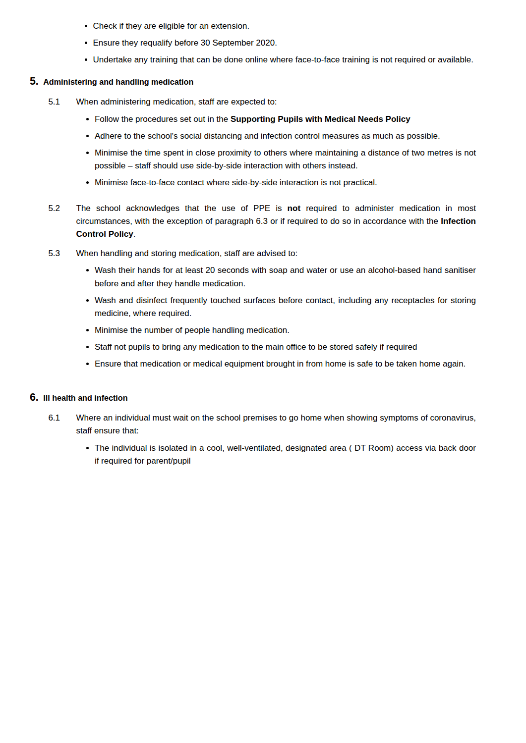Check if they are eligible for an extension.
Ensure they requalify before 30 September 2020.
Undertake any training that can be done online where face-to-face training is not required or available.
5. Administering and handling medication
5.1
When administering medication, staff are expected to:
Follow the procedures set out in the Supporting Pupils with Medical Needs Policy
Adhere to the school's social distancing and infection control measures as much as possible.
Minimise the time spent in close proximity to others where maintaining a distance of two metres is not possible – staff should use side-by-side interaction with others instead.
Minimise face-to-face contact where side-by-side interaction is not practical.
5.2
The school acknowledges that the use of PPE is not required to administer medication in most circumstances, with the exception of paragraph 6.3 or if required to do so in accordance with the Infection Control Policy.
5.3
When handling and storing medication, staff are advised to:
Wash their hands for at least 20 seconds with soap and water or use an alcohol-based hand sanitiser before and after they handle medication.
Wash and disinfect frequently touched surfaces before contact, including any receptacles for storing medicine, where required.
Minimise the number of people handling medication.
Staff not pupils to bring any medication to the main office to be stored safely if required
Ensure that medication or medical equipment brought in from home is safe to be taken home again.
6. Ill health and infection
6.1
Where an individual must wait on the school premises to go home when showing symptoms of coronavirus, staff ensure that:
The individual is isolated in a cool, well-ventilated, designated area ( DT Room) access via back door if required for parent/pupil